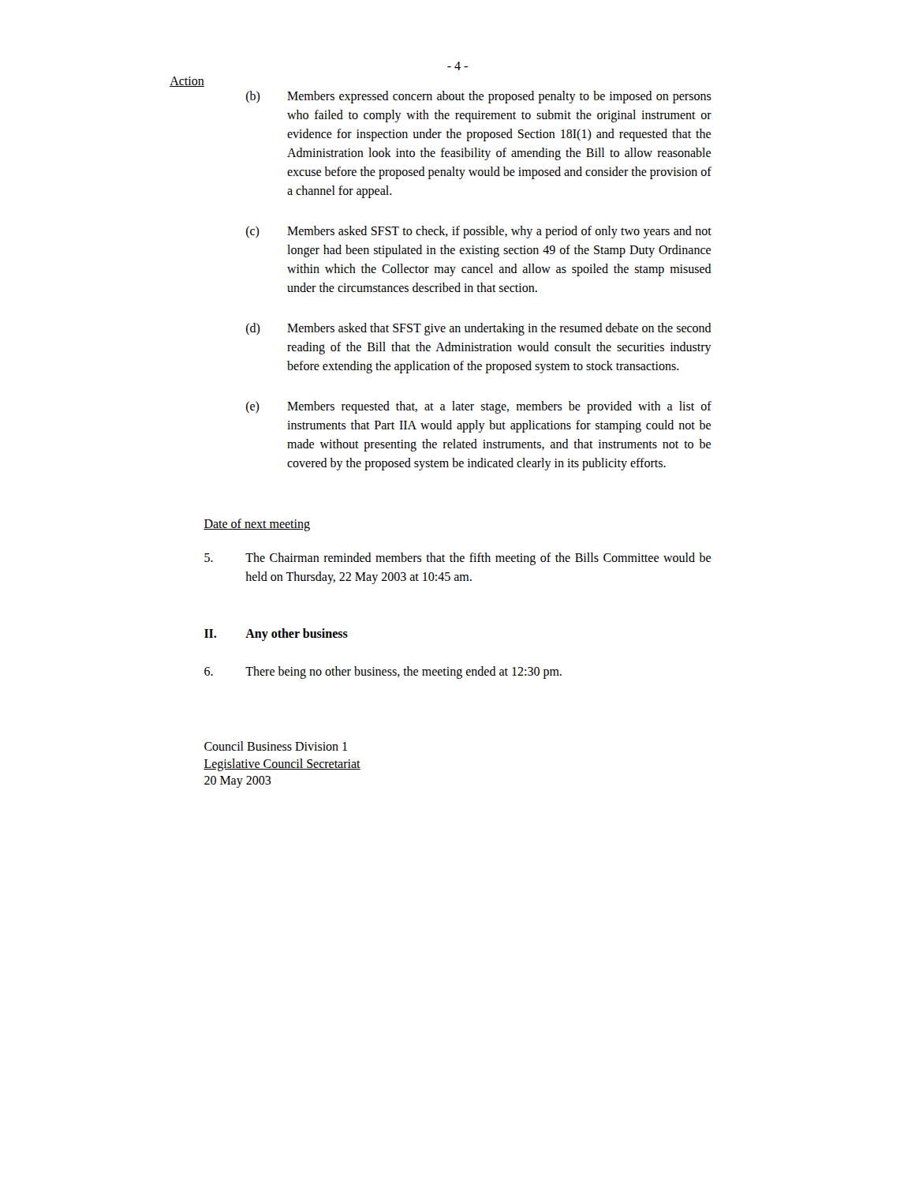- 4 -
Action
(b) Members expressed concern about the proposed penalty to be imposed on persons who failed to comply with the requirement to submit the original instrument or evidence for inspection under the proposed Section 18I(1) and requested that the Administration look into the feasibility of amending the Bill to allow reasonable excuse before the proposed penalty would be imposed and consider the provision of a channel for appeal.
(c) Members asked SFST to check, if possible, why a period of only two years and not longer had been stipulated in the existing section 49 of the Stamp Duty Ordinance within which the Collector may cancel and allow as spoiled the stamp misused under the circumstances described in that section.
(d) Members asked that SFST give an undertaking in the resumed debate on the second reading of the Bill that the Administration would consult the securities industry before extending the application of the proposed system to stock transactions.
(e) Members requested that, at a later stage, members be provided with a list of instruments that Part IIA would apply but applications for stamping could not be made without presenting the related instruments, and that instruments not to be covered by the proposed system be indicated clearly in its publicity efforts.
Date of next meeting
5.
The Chairman reminded members that the fifth meeting of the Bills Committee would be held on Thursday, 22 May 2003 at 10:45 am.
II. Any other business
6.
There being no other business, the meeting ended at 12:30 pm.
Council Business Division 1
Legislative Council Secretariat
20 May 2003